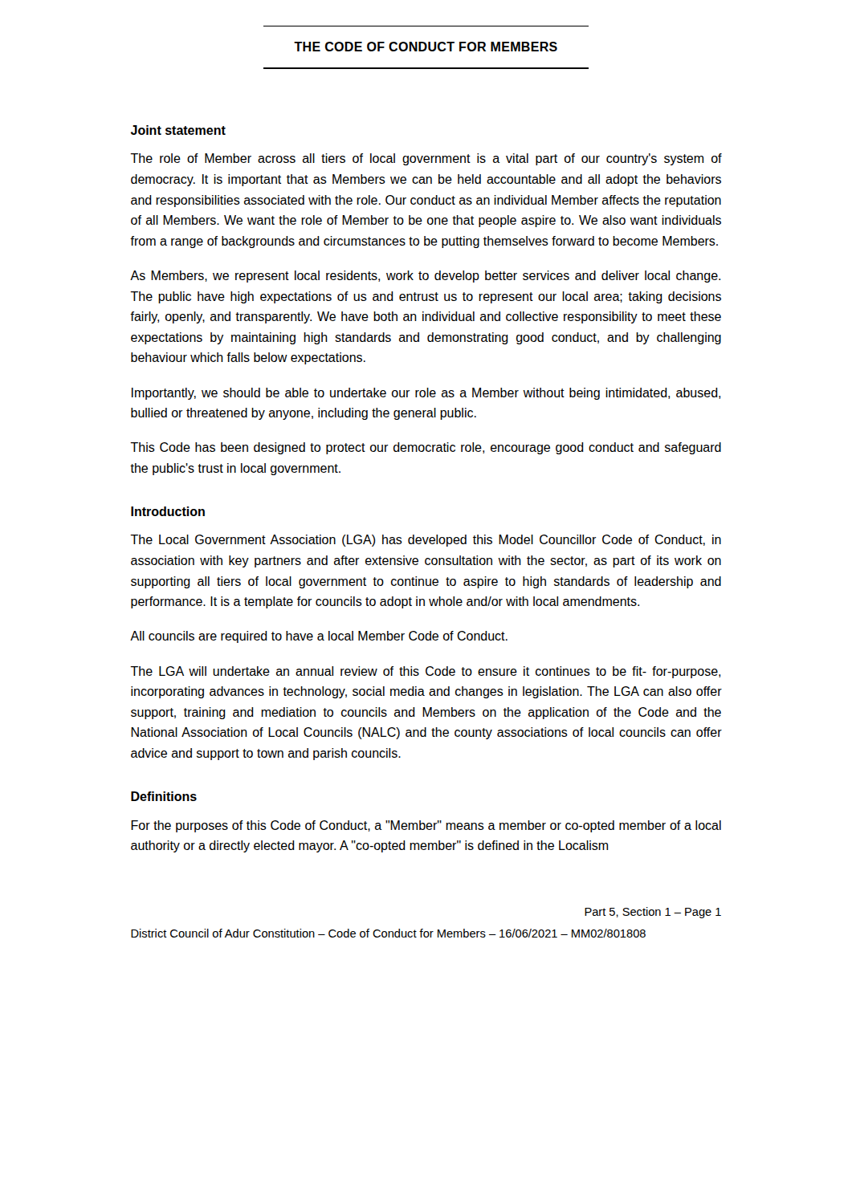The Code of Conduct for Members
Joint statement
The role of Member across all tiers of local government is a vital part of our country's system of democracy. It is important that as Members we can be held accountable and all adopt the behaviors and responsibilities associated with the role. Our conduct as an individual Member affects the reputation of all Members. We want the role of Member to be one that people aspire to. We also want individuals from a range of backgrounds and circumstances to be putting themselves forward to become Members.
As Members, we represent local residents, work to develop better services and deliver local change. The public have high expectations of us and entrust us to represent our local area; taking decisions fairly, openly, and transparently. We have both an individual and collective responsibility to meet these expectations by maintaining high standards and demonstrating good conduct, and by challenging behaviour which falls below expectations.
Importantly, we should be able to undertake our role as a Member without being intimidated, abused, bullied or threatened by anyone, including the general public.
This Code has been designed to protect our democratic role, encourage good conduct and safeguard the public's trust in local government.
Introduction
The Local Government Association (LGA) has developed this Model Councillor Code of Conduct, in association with key partners and after extensive consultation with the sector, as part of its work on supporting all tiers of local government to continue to aspire to high standards of leadership and performance. It is a template for councils to adopt in whole and/or with local amendments.
All councils are required to have a local Member Code of Conduct.
The LGA will undertake an annual review of this Code to ensure it continues to be fit- for-purpose, incorporating advances in technology, social media and changes in legislation. The LGA can also offer support, training and mediation to councils and Members on the application of the Code and the National Association of Local Councils (NALC) and the county associations of local councils can offer advice and support to town and parish councils.
Definitions
For the purposes of this Code of Conduct, a "Member" means a member or co-opted member of a local authority or a directly elected mayor. A "co-opted member" is defined in the Localism
Part 5, Section 1 – Page 1
District Council of Adur Constitution – Code of Conduct for Members – 16/06/2021 – MM02/801808